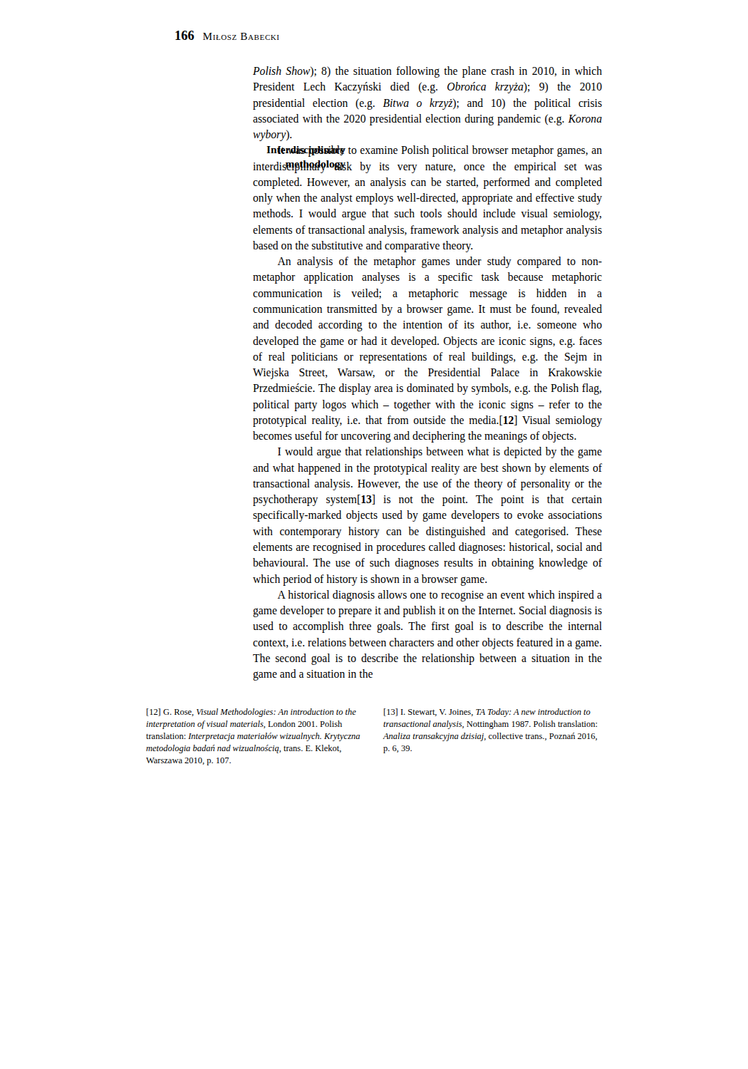166 Miłosz Babecki
Polish Show); 8) the situation following the plane crash in 2010, in which President Lech Kaczyński died (e.g. Obrońca krzyża); 9) the 2010 presidential election (e.g. Bitwa o krzyż); and 10) the political crisis associated with the 2020 presidential election during pandemic (e.g. Korona wybory).
Interdisciplinary
methodology
It was possible to examine Polish political browser metaphor games, an interdisciplinary task by its very nature, once the empirical set was completed. However, an analysis can be started, performed and completed only when the analyst employs well-directed, appropriate and effective study methods. I would argue that such tools should include visual semiology, elements of transactional analysis, framework analysis and metaphor analysis based on the substitutive and comparative theory.
An analysis of the metaphor games under study compared to non-metaphor application analyses is a specific task because metaphoric communication is veiled; a metaphoric message is hidden in a communication transmitted by a browser game. It must be found, revealed and decoded according to the intention of its author, i.e. someone who developed the game or had it developed. Objects are iconic signs, e.g. faces of real politicians or representations of real buildings, e.g. the Sejm in Wiejska Street, Warsaw, or the Presidential Palace in Krakowskie Przedmieście. The display area is dominated by symbols, e.g. the Polish flag, political party logos which – together with the iconic signs – refer to the prototypical reality, i.e. that from outside the media.[12] Visual semiology becomes useful for uncovering and deciphering the meanings of objects.
I would argue that relationships between what is depicted by the game and what happened in the prototypical reality are best shown by elements of transactional analysis. However, the use of the theory of personality or the psychotherapy system[13] is not the point. The point is that certain specifically-marked objects used by game developers to evoke associations with contemporary history can be distinguished and categorised. These elements are recognised in procedures called diagnoses: historical, social and behavioural. The use of such diagnoses results in obtaining knowledge of which period of history is shown in a browser game.
A historical diagnosis allows one to recognise an event which inspired a game developer to prepare it and publish it on the Internet. Social diagnosis is used to accomplish three goals. The first goal is to describe the internal context, i.e. relations between characters and other objects featured in a game. The second goal is to describe the relationship between a situation in the game and a situation in the
[12] G. Rose, Visual Methodologies: An introduction to the interpretation of visual materials, London 2001. Polish translation: Interpretacja materiałów wizualnych. Krytyczna metodologia badań nad wizualnością, trans. E. Klekot, Warszawa 2010, p. 107.
[13] I. Stewart, V. Joines, TA Today: A new introduction to transactional analysis, Nottingham 1987. Polish translation: Analiza transakcyjna dzisiaj, collective trans., Poznań 2016, p. 6, 39.